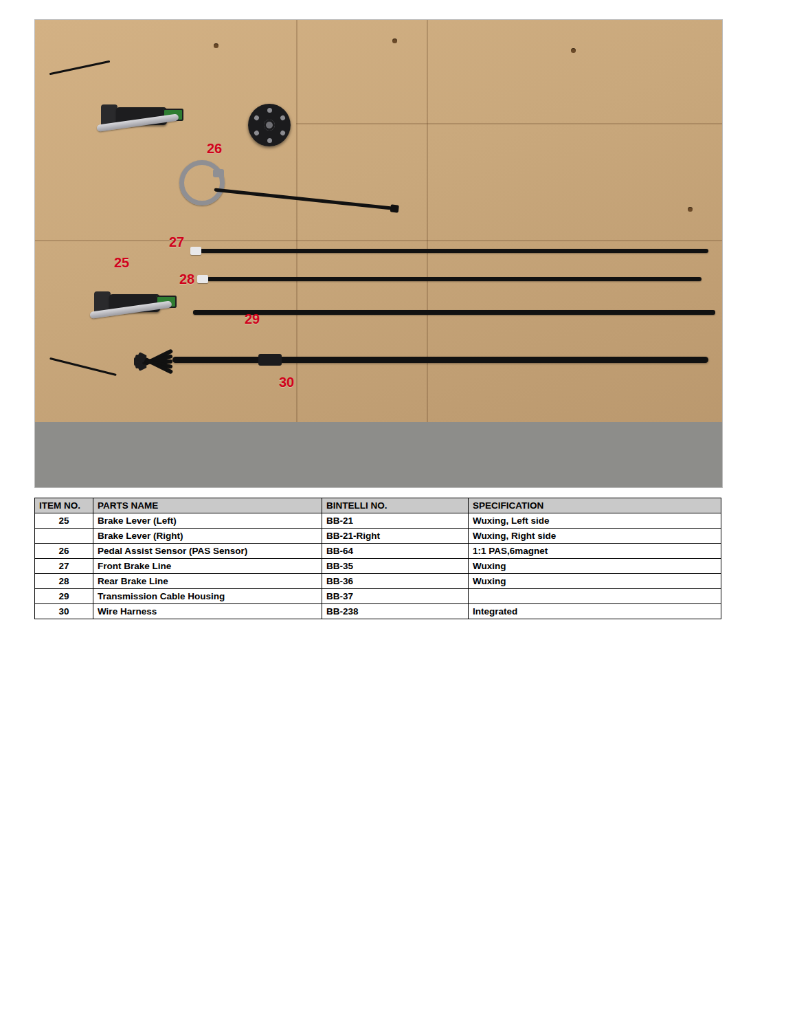25 26 27 28 29 30
Parts list
| ITEM NO. | PARTS NAME | BINTELLI NO. | SPECIFICATION |
| --- | --- | --- | --- |
| 25 | Brake Lever (Left) | BB-21 | Wuxing, Left side |
| | Brake Lever (Right) | BB-21-Right | Wuxing, Right side |
| 26 | Pedal Assist Sensor (PAS Sensor) | BB-64 | 1:1 PAS,6magnet |
| 27 | Front Brake Line | BB-35 | Wuxing |
| 28 | Rear Brake Line | BB-36 | Wuxing |
| 29 | Transmission Cable Housing | BB-37 | |
| 30 | Wire Harness | BB-238 | Integrated |